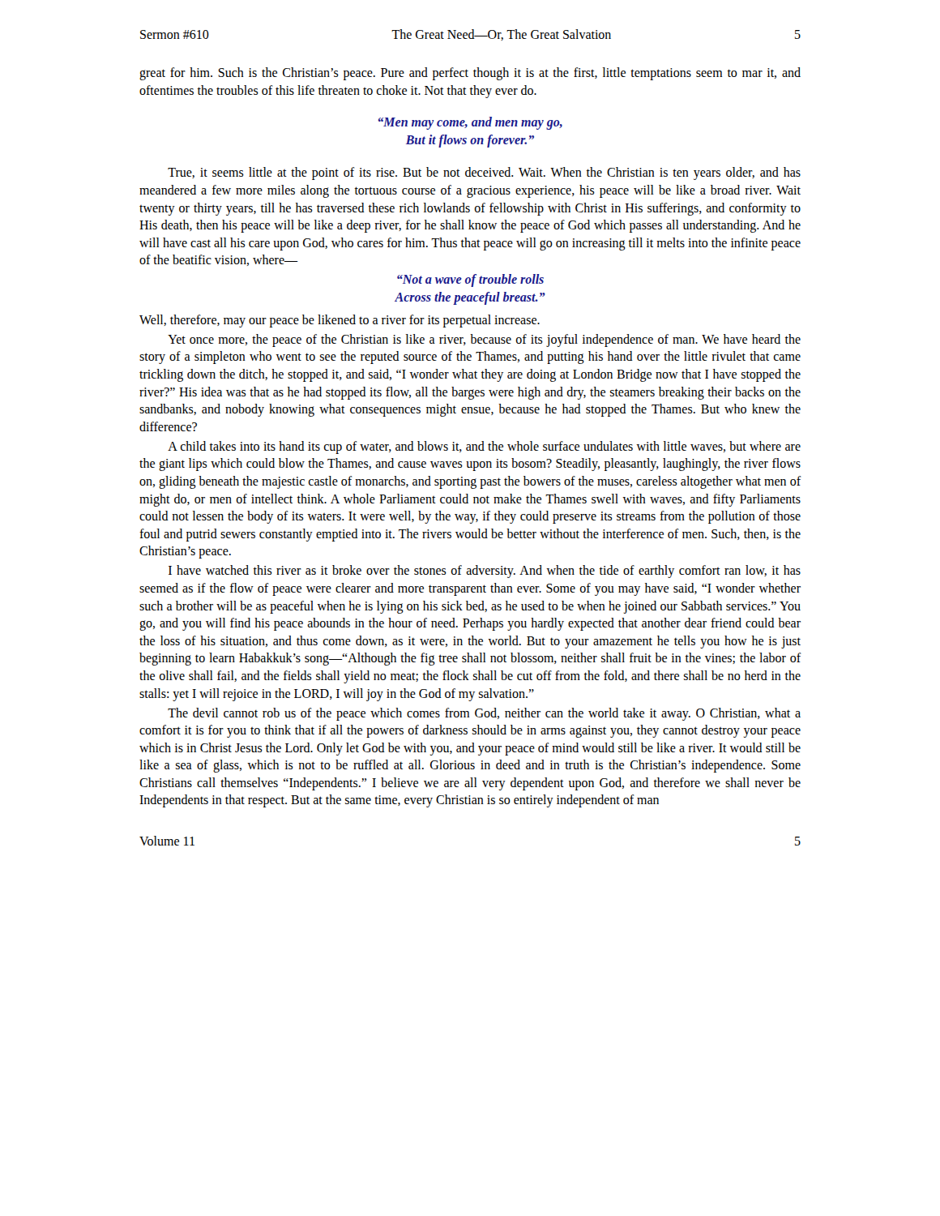Sermon #610 The Great Need—Or, The Great Salvation 5
great for him. Such is the Christian’s peace. Pure and perfect though it is at the first, little temptations seem to mar it, and oftentimes the troubles of this life threaten to choke it. Not that they ever do.
“Men may come, and men may go,
But it flows on forever.”
True, it seems little at the point of its rise. But be not deceived. Wait. When the Christian is ten years older, and has meandered a few more miles along the tortuous course of a gracious experience, his peace will be like a broad river. Wait twenty or thirty years, till he has traversed these rich lowlands of fellowship with Christ in His sufferings, and conformity to His death, then his peace will be like a deep river, for he shall know the peace of God which passes all understanding. And he will have cast all his care upon God, who cares for him. Thus that peace will go on increasing till it melts into the infinite peace of the beatific vision, where—
“Not a wave of trouble rolls
Across the peaceful breast.”
Well, therefore, may our peace be likened to a river for its perpetual increase.
Yet once more, the peace of the Christian is like a river, because of its joyful independence of man. We have heard the story of a simpleton who went to see the reputed source of the Thames, and putting his hand over the little rivulet that came trickling down the ditch, he stopped it, and said, “I wonder what they are doing at London Bridge now that I have stopped the river?” His idea was that as he had stopped its flow, all the barges were high and dry, the steamers breaking their backs on the sandbanks, and nobody knowing what consequences might ensue, because he had stopped the Thames. But who knew the difference?
A child takes into its hand its cup of water, and blows it, and the whole surface undulates with little waves, but where are the giant lips which could blow the Thames, and cause waves upon its bosom? Steadily, pleasantly, laughingly, the river flows on, gliding beneath the majestic castle of monarchs, and sporting past the bowers of the muses, careless altogether what men of might do, or men of intellect think. A whole Parliament could not make the Thames swell with waves, and fifty Parliaments could not lessen the body of its waters. It were well, by the way, if they could preserve its streams from the pollution of those foul and putrid sewers constantly emptied into it. The rivers would be better without the interference of men. Such, then, is the Christian’s peace.
I have watched this river as it broke over the stones of adversity. And when the tide of earthly comfort ran low, it has seemed as if the flow of peace were clearer and more transparent than ever. Some of you may have said, “I wonder whether such a brother will be as peaceful when he is lying on his sick bed, as he used to be when he joined our Sabbath services.” You go, and you will find his peace abounds in the hour of need. Perhaps you hardly expected that another dear friend could bear the loss of his situation, and thus come down, as it were, in the world. But to your amazement he tells you how he is just beginning to learn Habakkuk’s song—“Although the fig tree shall not blossom, neither shall fruit be in the vines; the labor of the olive shall fail, and the fields shall yield no meat; the flock shall be cut off from the fold, and there shall be no herd in the stalls: yet I will rejoice in the LORD, I will joy in the God of my salvation.”
The devil cannot rob us of the peace which comes from God, neither can the world take it away. O Christian, what a comfort it is for you to think that if all the powers of darkness should be in arms against you, they cannot destroy your peace which is in Christ Jesus the Lord. Only let God be with you, and your peace of mind would still be like a river. It would still be like a sea of glass, which is not to be ruffled at all. Glorious in deed and in truth is the Christian’s independence. Some Christians call themselves “Independents.” I believe we are all very dependent upon God, and therefore we shall never be Independents in that respect. But at the same time, every Christian is so entirely independent of man
Volume 11 5